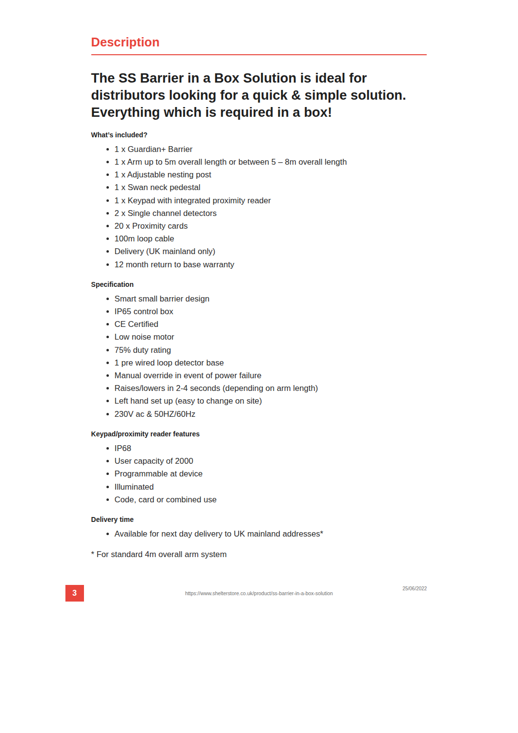Description
The SS Barrier in a Box Solution is ideal for distributors looking for a quick & simple solution. Everything which is required in a box!
What’s included?
1 x Guardian+ Barrier
1 x Arm up to 5m overall length or between 5 – 8m overall length
1 x Adjustable nesting post
1 x Swan neck pedestal
1 x Keypad with integrated proximity reader
2 x Single channel detectors
20 x Proximity cards
100m loop cable
Delivery (UK mainland only)
12 month return to base warranty
Specification
Smart small barrier design
IP65 control box
CE Certified
Low noise motor
75% duty rating
1 pre wired loop detector base
Manual override in event of power failure
Raises/lowers in 2-4 seconds (depending on arm length)
Left hand set up (easy to change on site)
230V ac & 50HZ/60Hz
Keypad/proximity reader features
IP68
User capacity of 2000
Programmable at device
Illuminated
Code, card or combined use
Delivery time
Available for next day delivery to UK mainland addresses*
* For standard 4m overall arm system
3
https://www.shelterstore.co.uk/product/ss-barrier-in-a-box-solution
25/06/2022